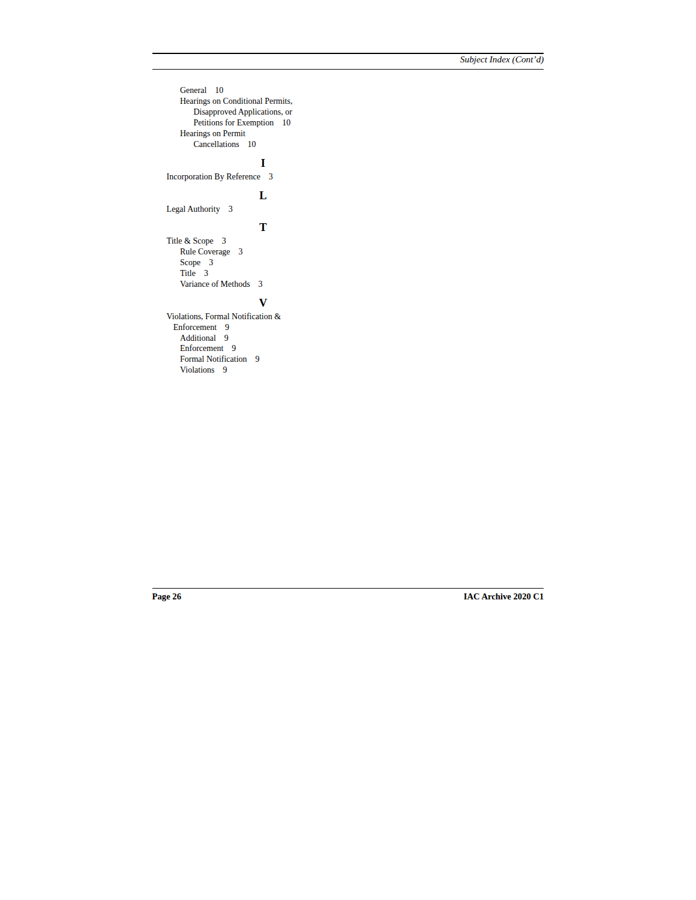Subject Index (Cont’d)
General 10
Hearings on Conditional Permits,
Disapproved Applications, or
Petitions for Exemption 10
Hearings on Permit
Cancellations 10
I
Incorporation By Reference 3
L
Legal Authority 3
T
Title & Scope 3
Rule Coverage 3
Scope 3
Title 3
Variance of Methods 3
V
Violations, Formal Notification &
Enforcement 9
Additional 9
Enforcement 9
Formal Notification 9
Violations 9
Page 26 IAC Archive 2020 C1